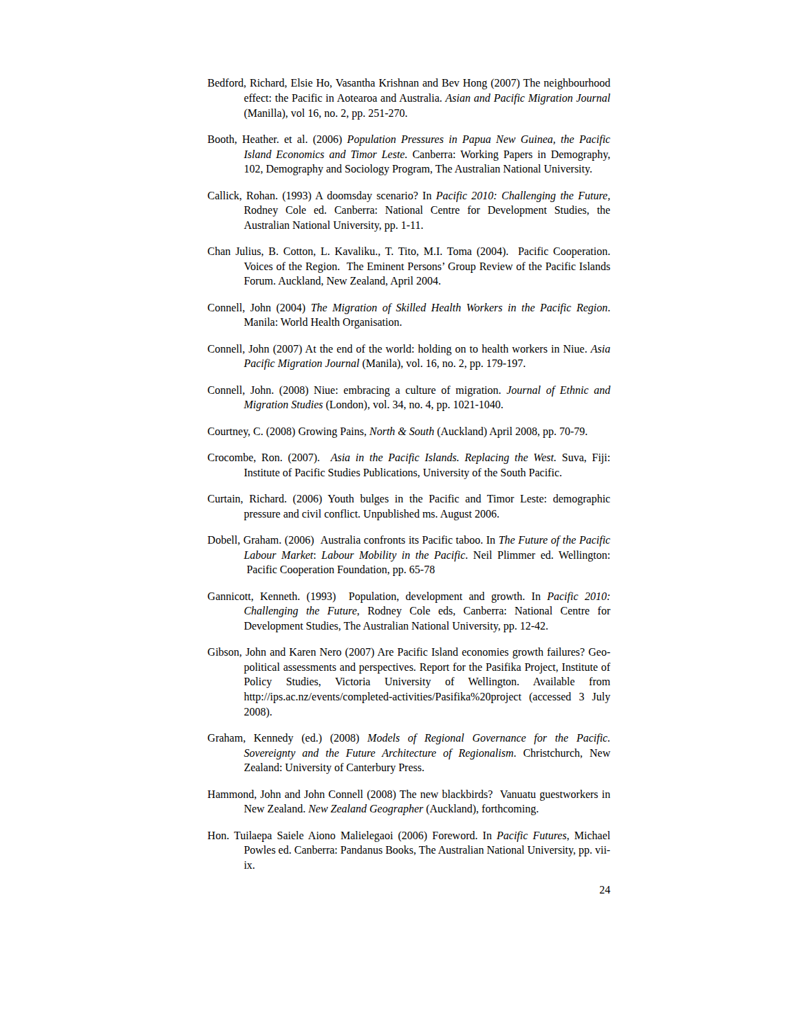Bedford, Richard, Elsie Ho, Vasantha Krishnan and Bev Hong (2007) The neighbourhood effect: the Pacific in Aotearoa and Australia. Asian and Pacific Migration Journal (Manilla), vol 16, no. 2, pp. 251-270.
Booth, Heather. et al. (2006) Population Pressures in Papua New Guinea, the Pacific Island Economics and Timor Leste. Canberra: Working Papers in Demography, 102, Demography and Sociology Program, The Australian National University.
Callick, Rohan. (1993) A doomsday scenario? In Pacific 2010: Challenging the Future, Rodney Cole ed. Canberra: National Centre for Development Studies, the Australian National University, pp. 1-11.
Chan Julius, B. Cotton, L. Kavaliku., T. Tito, M.I. Toma (2004). Pacific Cooperation. Voices of the Region. The Eminent Persons’ Group Review of the Pacific Islands Forum. Auckland, New Zealand, April 2004.
Connell, John (2004) The Migration of Skilled Health Workers in the Pacific Region. Manila: World Health Organisation.
Connell, John (2007) At the end of the world: holding on to health workers in Niue. Asia Pacific Migration Journal (Manila), vol. 16, no. 2, pp. 179-197.
Connell, John. (2008) Niue: embracing a culture of migration. Journal of Ethnic and Migration Studies (London), vol. 34, no. 4, pp. 1021-1040.
Courtney, C. (2008) Growing Pains, North & South (Auckland) April 2008, pp. 70-79.
Crocombe, Ron. (2007). Asia in the Pacific Islands. Replacing the West. Suva, Fiji: Institute of Pacific Studies Publications, University of the South Pacific.
Curtain, Richard. (2006) Youth bulges in the Pacific and Timor Leste: demographic pressure and civil conflict. Unpublished ms. August 2006.
Dobell, Graham. (2006) Australia confronts its Pacific taboo. In The Future of the Pacific Labour Market: Labour Mobility in the Pacific. Neil Plimmer ed. Wellington: Pacific Cooperation Foundation, pp. 65-78
Gannicott, Kenneth. (1993) Population, development and growth. In Pacific 2010: Challenging the Future, Rodney Cole eds, Canberra: National Centre for Development Studies, The Australian National University, pp. 12-42.
Gibson, John and Karen Nero (2007) Are Pacific Island economies growth failures? Geo-political assessments and perspectives. Report for the Pasifika Project, Institute of Policy Studies, Victoria University of Wellington. Available from http://ips.ac.nz/events/completed-activities/Pasifika%20project (accessed 3 July 2008).
Graham, Kennedy (ed.) (2008) Models of Regional Governance for the Pacific. Sovereignty and the Future Architecture of Regionalism. Christchurch, New Zealand: University of Canterbury Press.
Hammond, John and John Connell (2008) The new blackbirds? Vanuatu guestworkers in New Zealand. New Zealand Geographer (Auckland), forthcoming.
Hon. Tuilaepa Saiele Aiono Malielegaoi (2006) Foreword. In Pacific Futures, Michael Powles ed. Canberra: Pandanus Books, The Australian National University, pp. vii-ix.
24